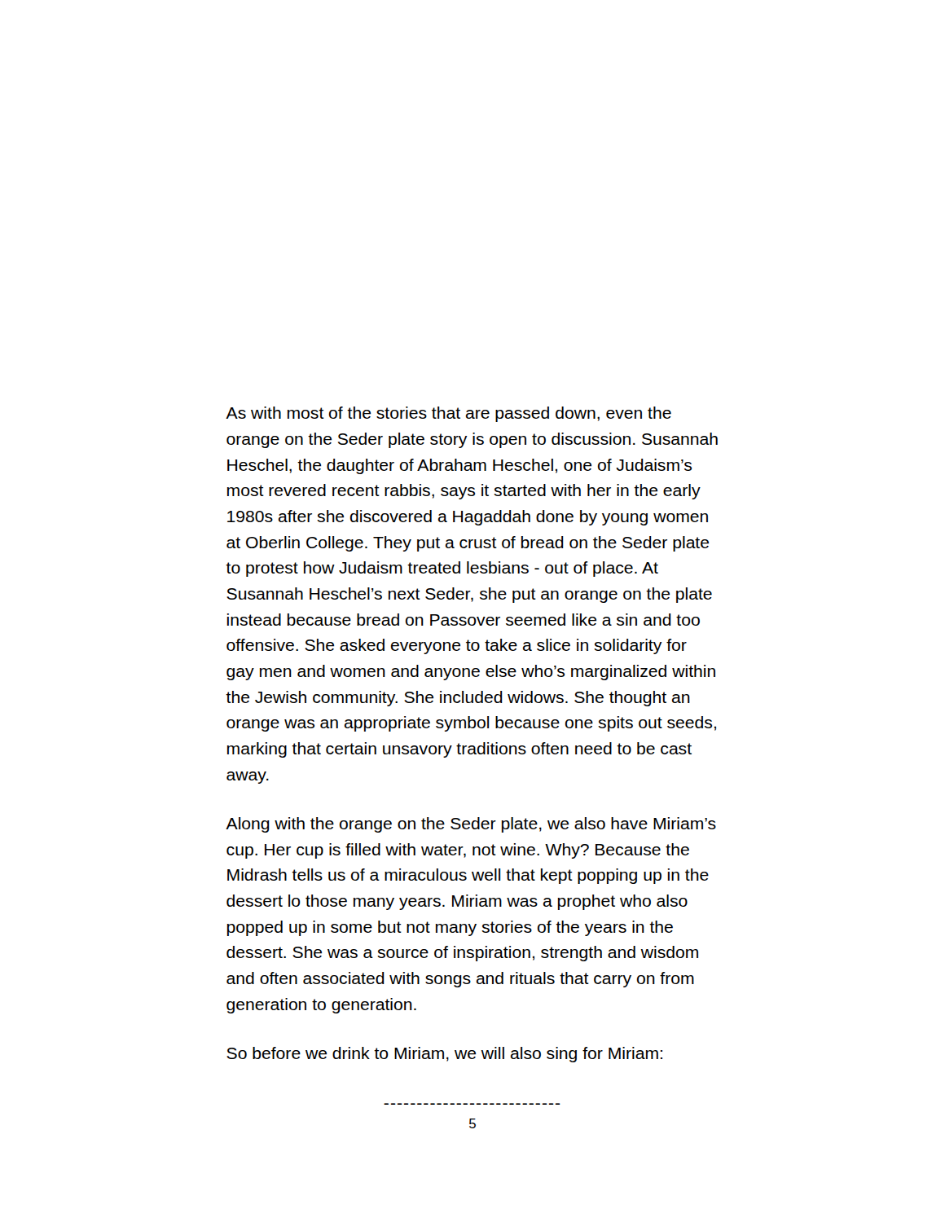As with most of the stories that are passed down, even the orange on the Seder plate story is open to discussion. Susannah Heschel, the daughter of Abraham Heschel, one of Judaism’s most revered recent rabbis, says it started with her in the early 1980s after she discovered a Hagaddah done by young women at Oberlin College. They put a crust of bread on the Seder plate to protest how Judaism treated lesbians - out of place. At Susannah Heschel’s next Seder, she put an orange on the plate instead because bread on Passover seemed like a sin and too offensive. She asked everyone to take a slice in solidarity for gay men and women and anyone else who’s marginalized within the Jewish community. She included widows. She thought an orange was an appropriate symbol because one spits out seeds, marking that certain unsavory traditions often need to be cast away.
Along with the orange on the Seder plate, we also have Miriam’s cup. Her cup is filled with water, not wine. Why? Because the Midrash tells us of a miraculous well that kept popping up in the dessert lo those many years. Miriam was a prophet who also popped up in some but not many stories of the years in the dessert. She was a source of inspiration, strength and wisdom and often associated with songs and rituals that carry on from generation to generation.
So before we drink to Miriam, we will also sing for Miriam:
---------------------------
5